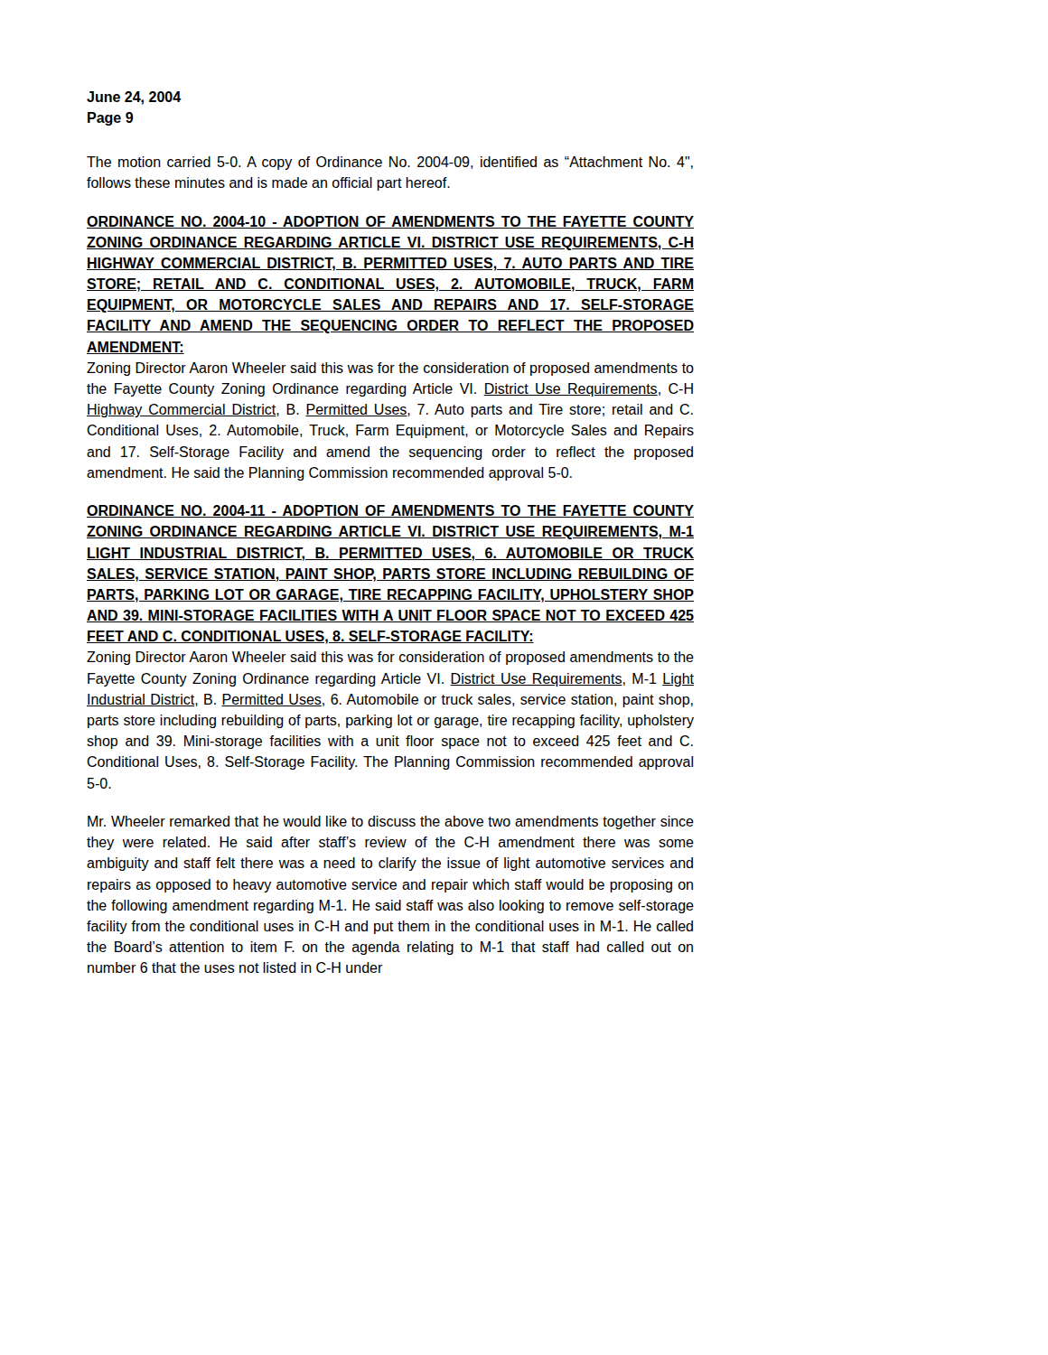June 24, 2004
Page 9
The motion carried 5-0. A copy of Ordinance No. 2004-09, identified as “Attachment No. 4", follows these minutes and is made an official part hereof.
ORDINANCE NO. 2004-10 - ADOPTION OF AMENDMENTS TO THE FAYETTE COUNTY ZONING ORDINANCE REGARDING ARTICLE VI. DISTRICT USE REQUIREMENTS, C-H HIGHWAY COMMERCIAL DISTRICT, B. PERMITTED USES, 7. AUTO PARTS AND TIRE STORE; RETAIL AND C. CONDITIONAL USES, 2. AUTOMOBILE, TRUCK, FARM EQUIPMENT, OR MOTORCYCLE SALES AND REPAIRS AND 17. SELF-STORAGE FACILITY AND AMEND THE SEQUENCING ORDER TO REFLECT THE PROPOSED AMENDMENT:
Zoning Director Aaron Wheeler said this was for the consideration of proposed amendments to the Fayette County Zoning Ordinance regarding Article VI. District Use Requirements, C-H Highway Commercial District, B. Permitted Uses, 7. Auto parts and Tire store; retail and C. Conditional Uses, 2. Automobile, Truck, Farm Equipment, or Motorcycle Sales and Repairs and 17. Self-Storage Facility and amend the sequencing order to reflect the proposed amendment. He said the Planning Commission recommended approval 5-0.
ORDINANCE NO. 2004-11 - ADOPTION OF AMENDMENTS TO THE FAYETTE COUNTY ZONING ORDINANCE REGARDING ARTICLE VI. DISTRICT USE REQUIREMENTS, M-1 LIGHT INDUSTRIAL DISTRICT, B. PERMITTED USES, 6. AUTOMOBILE OR TRUCK SALES, SERVICE STATION, PAINT SHOP, PARTS STORE INCLUDING REBUILDING OF PARTS, PARKING LOT OR GARAGE, TIRE RECAPPING FACILITY, UPHOLSTERY SHOP AND 39. MINI-STORAGE FACILITIES WITH A UNIT FLOOR SPACE NOT TO EXCEED 425 FEET AND C. CONDITIONAL USES, 8. SELF-STORAGE FACILITY:
Zoning Director Aaron Wheeler said this was for consideration of proposed amendments to the Fayette County Zoning Ordinance regarding Article VI. District Use Requirements, M-1 Light Industrial District, B. Permitted Uses, 6. Automobile or truck sales, service station, paint shop, parts store including rebuilding of parts, parking lot or garage, tire recapping facility, upholstery shop and 39. Mini-storage facilities with a unit floor space not to exceed 425 feet and C. Conditional Uses, 8. Self-Storage Facility. The Planning Commission recommended approval 5-0.
Mr. Wheeler remarked that he would like to discuss the above two amendments together since they were related. He said after staff’s review of the C-H amendment there was some ambiguity and staff felt there was a need to clarify the issue of light automotive services and repairs as opposed to heavy automotive service and repair which staff would be proposing on the following amendment regarding M-1. He said staff was also looking to remove self-storage facility from the conditional uses in C-H and put them in the conditional uses in M-1. He called the Board’s attention to item F. on the agenda relating to M-1 that staff had called out on number 6 that the uses not listed in C-H under